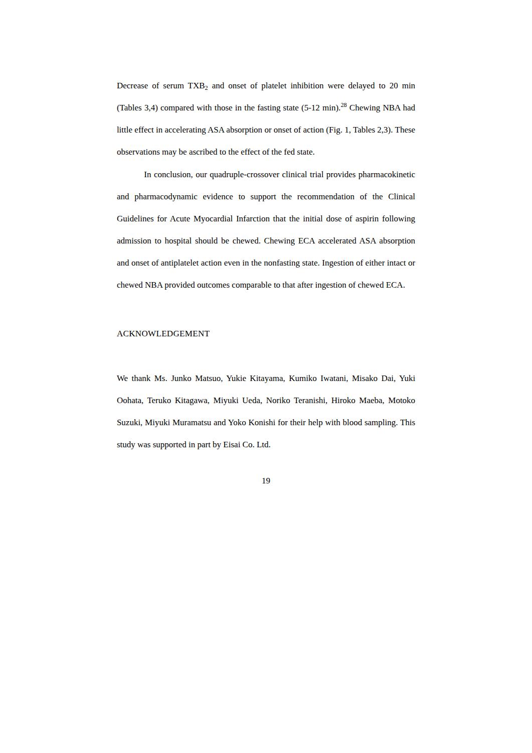Decrease of serum TXB2 and onset of platelet inhibition were delayed to 20 min (Tables 3,4) compared with those in the fasting state (5-12 min).28 Chewing NBA had little effect in accelerating ASA absorption or onset of action (Fig. 1, Tables 2,3). These observations may be ascribed to the effect of the fed state.
In conclusion, our quadruple-crossover clinical trial provides pharmacokinetic and pharmacodynamic evidence to support the recommendation of the Clinical Guidelines for Acute Myocardial Infarction that the initial dose of aspirin following admission to hospital should be chewed. Chewing ECA accelerated ASA absorption and onset of antiplatelet action even in the nonfasting state. Ingestion of either intact or chewed NBA provided outcomes comparable to that after ingestion of chewed ECA.
ACKNOWLEDGEMENT
We thank Ms. Junko Matsuo, Yukie Kitayama, Kumiko Iwatani, Misako Dai, Yuki Oohata, Teruko Kitagawa, Miyuki Ueda, Noriko Teranishi, Hiroko Maeba, Motoko Suzuki, Miyuki Muramatsu and Yoko Konishi for their help with blood sampling. This study was supported in part by Eisai Co. Ltd.
19